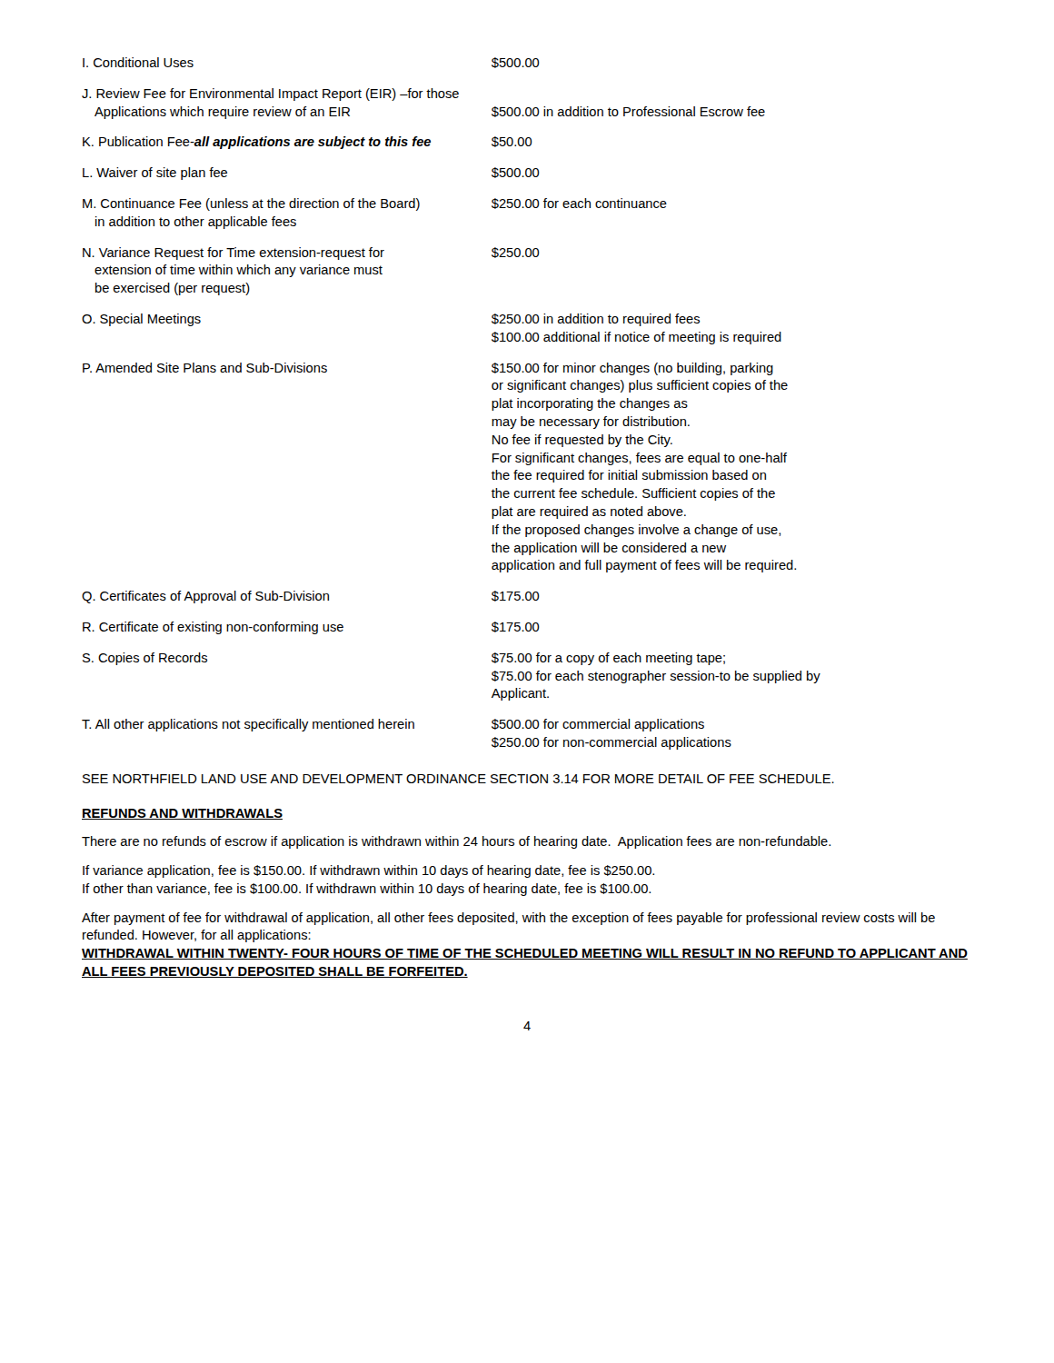| I. Conditional Uses | $500.00 |
| J. Review Fee for Environmental Impact Report (EIR) –for those Applications which require review of an EIR | $500.00 in addition to Professional Escrow fee |
| K. Publication Fee- all applications are subject to this fee | $50.00 |
| L. Waiver of site plan fee | $500.00 |
| M. Continuance Fee (unless at the direction of the Board) in addition to other applicable fees | $250.00 for each continuance |
| N. Variance Request for Time extension-request for extension of time within which any variance must be exercised (per request) | $250.00 |
| O. Special Meetings | $250.00 in addition to required fees $100.00 additional if notice of meeting is required |
| P. Amended Site Plans and Sub-Divisions | $150.00 for minor changes (no building, parking or significant changes) plus sufficient copies of the plat incorporating the changes as may be necessary for distribution. No fee if requested by the City. For significant changes, fees are equal to one-half the fee required for initial submission based on the current fee schedule. Sufficient copies of the plat are required as noted above. If the proposed changes involve a change of use, the application will be considered a new application and full payment of fees will be required. |
| Q. Certificates of Approval of Sub-Division | $175.00 |
| R. Certificate of existing non-conforming use | $175.00 |
| S. Copies of Records | $75.00 for a copy of each meeting tape; $75.00 for each stenographer session-to be supplied by Applicant. |
| T. All other applications not specifically mentioned herein | $500.00 for commercial applications $250.00 for non-commercial applications |
SEE NORTHFIELD LAND USE AND DEVELOPMENT ORDINANCE SECTION 3.14 FOR MORE DETAIL OF FEE SCHEDULE.
REFUNDS AND WITHDRAWALS
There are no refunds of escrow if application is withdrawn within 24 hours of hearing date. Application fees are non-refundable.
If variance application, fee is $150.00. If withdrawn within 10 days of hearing date, fee is $250.00.
If other than variance, fee is $100.00. If withdrawn within 10 days of hearing date, fee is $100.00.
After payment of fee for withdrawal of application, all other fees deposited, with the exception of fees payable for professional review costs will be refunded. However, for all applications:
WITHDRAWAL WITHIN TWENTY- FOUR HOURS OF TIME OF THE SCHEDULED MEETING WILL RESULT IN NO REFUND TO APPLICANT AND ALL FEES PREVIOUSLY DEPOSITED SHALL BE FORFEITED.
4